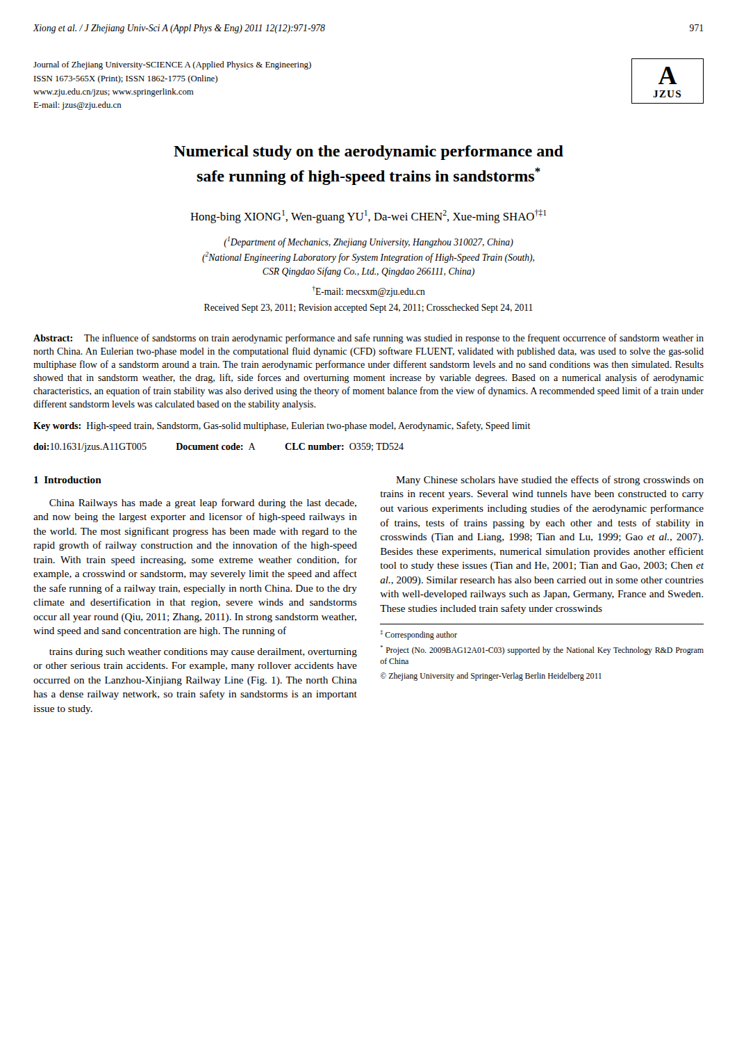Xiong et al. / J Zhejiang Univ-Sci A (Appl Phys & Eng) 2011 12(12):971-978 971
Journal of Zhejiang University-SCIENCE A (Applied Physics & Engineering)
ISSN 1673-565X (Print); ISSN 1862-1775 (Online)
www.zju.edu.cn/jzus; www.springerlink.com
E-mail: jzus@zju.edu.cn
A JZUS
Numerical study on the aerodynamic performance and
safe running of high-speed trains in sandstorms*
Hong-bing XIONG1, Wen-guang YU1, Da-wei CHEN2, Xue-ming SHAO†‡1
(1Department of Mechanics, Zhejiang University, Hangzhou 310027, China)
(2National Engineering Laboratory for System Integration of High-Speed Train (South),
CSR Qingdao Sifang Co., Ltd., Qingdao 266111, China)
†E-mail: mecsxm@zju.edu.cn
Received Sept 23, 2011; Revision accepted Sept 24, 2011; Crosschecked Sept 24, 2011
Abstract: The influence of sandstorms on train aerodynamic performance and safe running was studied in response to the frequent occurrence of sandstorm weather in north China. An Eulerian two-phase model in the computational fluid dynamic (CFD) software FLUENT, validated with published data, was used to solve the gas-solid multiphase flow of a sandstorm around a train. The train aerodynamic performance under different sandstorm levels and no sand conditions was then simulated. Results showed that in sandstorm weather, the drag, lift, side forces and overturning moment increase by variable degrees. Based on a numerical analysis of aerodynamic characteristics, an equation of train stability was also derived using the theory of moment balance from the view of dynamics. A recommended speed limit of a train under different sandstorm levels was calculated based on the stability analysis.
Key words: High-speed train, Sandstorm, Gas-solid multiphase, Eulerian two-phase model, Aerodynamic, Safety, Speed limit
doi: 10.1631/jzus.A11GT005 Document code: A CLC number: O359; TD524
1 Introduction
China Railways has made a great leap forward during the last decade, and now being the largest exporter and licensor of high-speed railways in the world. The most significant progress has been made with regard to the rapid growth of railway construction and the innovation of the high-speed train. With train speed increasing, some extreme weather condition, for example, a crosswind or sandstorm, may severely limit the speed and affect the safe running of a railway train, especially in north China. Due to the dry climate and desertification in that region, severe winds and sandstorms occur all year round (Qiu, 2011; Zhang, 2011). In strong sandstorm weather, wind speed and sand concentration are high. The running of
trains during such weather conditions may cause derailment, overturning or other serious train accidents. For example, many rollover accidents have occurred on the Lanzhou-Xinjiang Railway Line (Fig. 1). The north China has a dense railway network, so train safety in sandstorms is an important issue to study.
Many Chinese scholars have studied the effects of strong crosswinds on trains in recent years. Several wind tunnels have been constructed to carry out various experiments including studies of the aerodynamic performance of trains, tests of trains passing by each other and tests of stability in crosswinds (Tian and Liang, 1998; Tian and Lu, 1999; Gao et al., 2007). Besides these experiments, numerical simulation provides another efficient tool to study these issues (Tian and He, 2001; Tian and Gao, 2003; Chen et al., 2009). Similar research has also been carried out in some other countries with well-developed railways such as Japan, Germany, France and Sweden. These studies included train safety under crosswinds
‡ Corresponding author
* Project (No. 2009BAG12A01-C03) supported by the National Key Technology R&D Program of China
© Zhejiang University and Springer-Verlag Berlin Heidelberg 2011